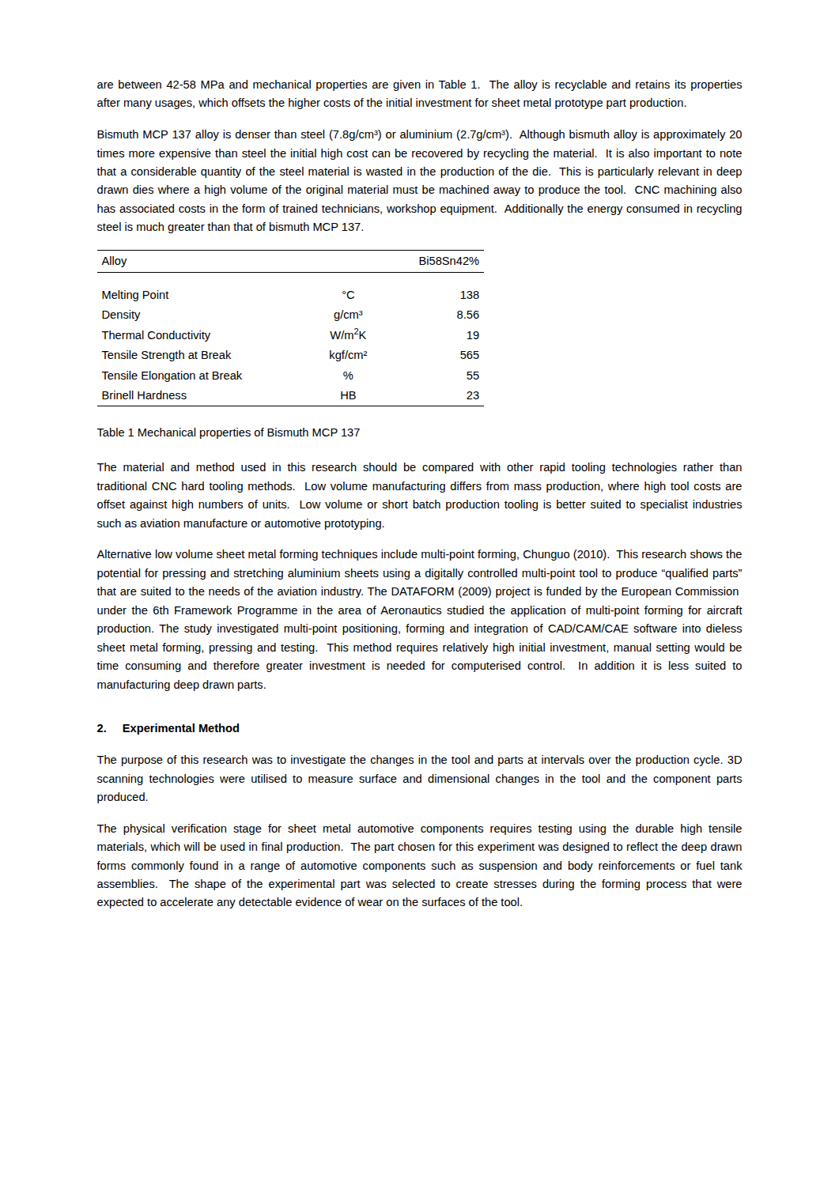are between 42-58 MPa and mechanical properties are given in Table 1. The alloy is recyclable and retains its properties after many usages, which offsets the higher costs of the initial investment for sheet metal prototype part production.
Bismuth MCP 137 alloy is denser than steel (7.8g/cm³) or aluminium (2.7g/cm³). Although bismuth alloy is approximately 20 times more expensive than steel the initial high cost can be recovered by recycling the material. It is also important to note that a considerable quantity of the steel material is wasted in the production of the die. This is particularly relevant in deep drawn dies where a high volume of the original material must be machined away to produce the tool. CNC machining also has associated costs in the form of trained technicians, workshop equipment. Additionally the energy consumed in recycling steel is much greater than that of bismuth MCP 137.
| Alloy | | Bi58Sn42% |
| Melting Point | °C | 138 |
| Density | g/cm³ | 8.56 |
| Thermal Conductivity | W/m 2 K | 19 |
| Tensile Strength at Break | kgf/cm² | 565 |
| Tensile Elongation at Break | % | 55 |
| Brinell Hardness | HB | 23 |
Table 1 Mechanical properties of Bismuth MCP 137
The material and method used in this research should be compared with other rapid tooling technologies rather than traditional CNC hard tooling methods. Low volume manufacturing differs from mass production, where high tool costs are offset against high numbers of units. Low volume or short batch production tooling is better suited to specialist industries such as aviation manufacture or automotive prototyping.
Alternative low volume sheet metal forming techniques include multi-point forming, Chunguo (2010). This research shows the potential for pressing and stretching aluminium sheets using a digitally controlled multi-point tool to produce “qualified parts” that are suited to the needs of the aviation industry. The DATAFORM (2009) project is funded by the European Commission under the 6th Framework Programme in the area of Aeronautics studied the application of multi-point forming for aircraft production. The study investigated multi-point positioning, forming and integration of CAD/CAM/CAE software into dieless sheet metal forming, pressing and testing. This method requires relatively high initial investment, manual setting would be time consuming and therefore greater investment is needed for computerised control. In addition it is less suited to manufacturing deep drawn parts.
2. Experimental Method
The purpose of this research was to investigate the changes in the tool and parts at intervals over the production cycle. 3D scanning technologies were utilised to measure surface and dimensional changes in the tool and the component parts produced.
The physical verification stage for sheet metal automotive components requires testing using the durable high tensile materials, which will be used in final production. The part chosen for this experiment was designed to reflect the deep drawn forms commonly found in a range of automotive components such as suspension and body reinforcements or fuel tank assemblies. The shape of the experimental part was selected to create stresses during the forming process that were expected to accelerate any detectable evidence of wear on the surfaces of the tool.